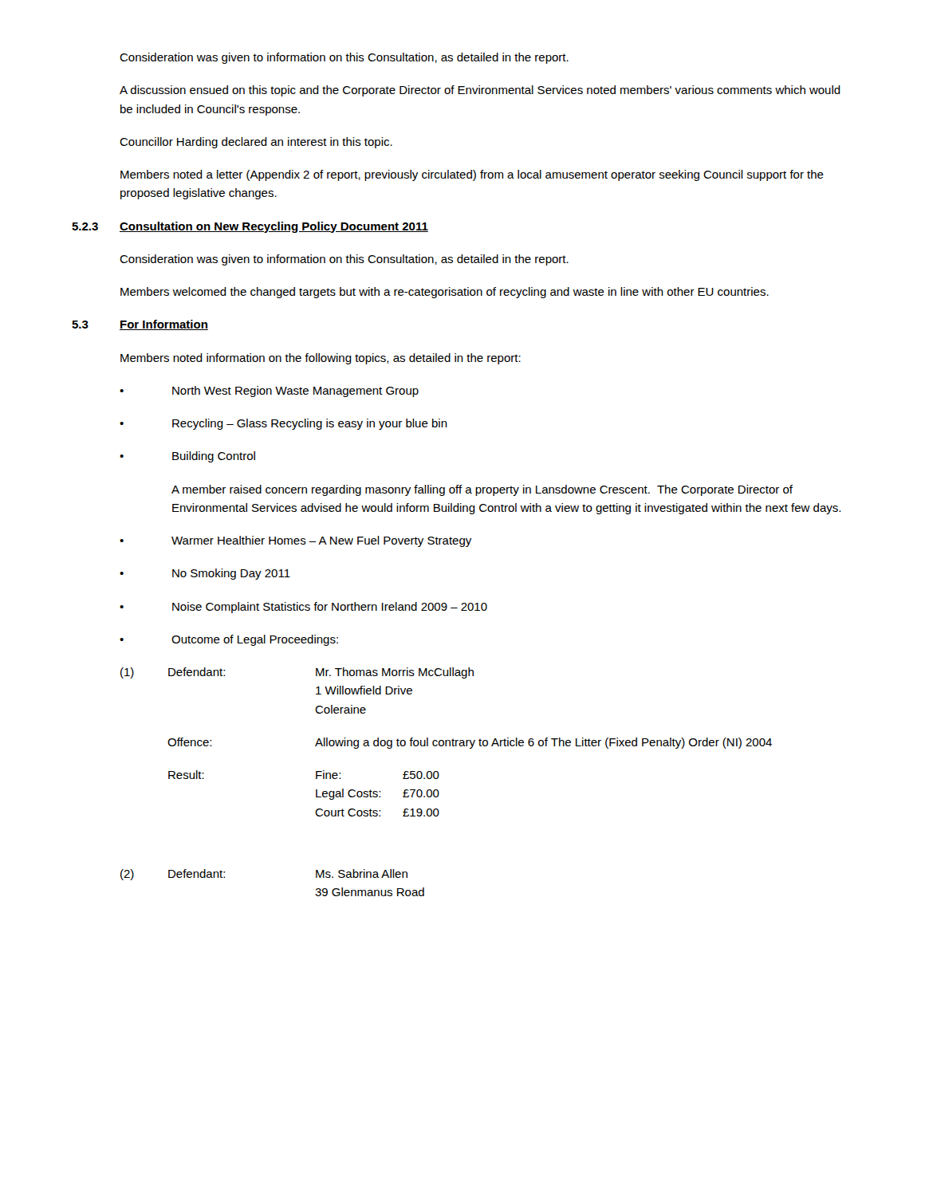Consideration was given to information on this Consultation, as detailed in the report.
A discussion ensued on this topic and the Corporate Director of Environmental Services noted members' various comments which would be included in Council's response.
Councillor Harding declared an interest in this topic.
Members noted a letter (Appendix 2 of report, previously circulated) from a local amusement operator seeking Council support for the proposed legislative changes.
5.2.3
Consultation on New Recycling Policy Document 2011
Consideration was given to information on this Consultation, as detailed in the report.
Members welcomed the changed targets but with a re-categorisation of recycling and waste in line with other EU countries.
5.3
For Information
Members noted information on the following topics, as detailed in the report:
•North West Region Waste Management Group
•Recycling – Glass Recycling is easy in your blue bin
•Building Control
A member raised concern regarding masonry falling off a property in Lansdowne Crescent. The Corporate Director of Environmental Services advised he would inform Building Control with a view to getting it investigated within the next few days.
•Warmer Healthier Homes – A New Fuel Poverty Strategy
•No Smoking Day 2011
•Noise Complaint Statistics for Northern Ireland 2009 – 2010
•Outcome of Legal Proceedings:
(1)
Defendant:
Mr. Thomas Morris McCullagh
1 Willowfield Drive
Coleraine
Offence:
Allowing a dog to foul contrary to Article 6 of The Litter (Fixed Penalty) Order (NI) 2004
Result:
Fine:
£50.00
Legal Costs:
£70.00
Court Costs:
£19.00
(2)
Defendant:
Ms. Sabrina Allen
39 Glenmanus Road